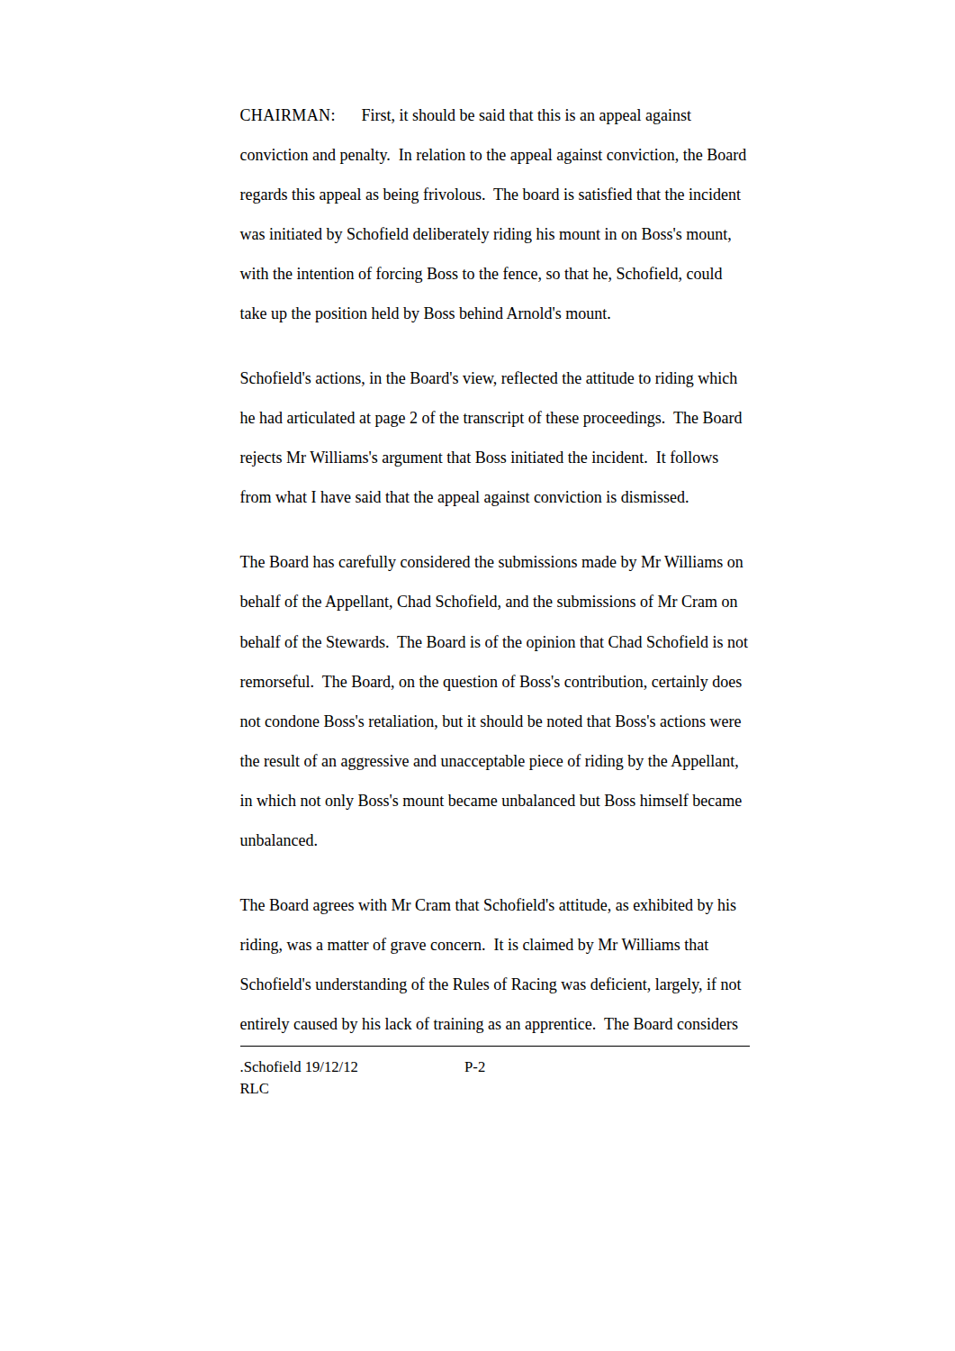CHAIRMAN: First, it should be said that this is an appeal against conviction and penalty. In relation to the appeal against conviction, the Board regards this appeal as being frivolous. The board is satisfied that the incident was initiated by Schofield deliberately riding his mount in on Boss's mount, with the intention of forcing Boss to the fence, so that he, Schofield, could take up the position held by Boss behind Arnold's mount.
Schofield's actions, in the Board's view, reflected the attitude to riding which he had articulated at page 2 of the transcript of these proceedings. The Board rejects Mr Williams's argument that Boss initiated the incident. It follows from what I have said that the appeal against conviction is dismissed.
The Board has carefully considered the submissions made by Mr Williams on behalf of the Appellant, Chad Schofield, and the submissions of Mr Cram on behalf of the Stewards. The Board is of the opinion that Chad Schofield is not remorseful. The Board, on the question of Boss's contribution, certainly does not condone Boss's retaliation, but it should be noted that Boss's actions were the result of an aggressive and unacceptable piece of riding by the Appellant, in which not only Boss's mount became unbalanced but Boss himself became unbalanced.
The Board agrees with Mr Cram that Schofield's attitude, as exhibited by his riding, was a matter of grave concern. It is claimed by Mr Williams that Schofield's understanding of the Rules of Racing was deficient, largely, if not entirely caused by his lack of training as an apprentice. The Board considers
.Schofield 19/12/12
P-2
RLC